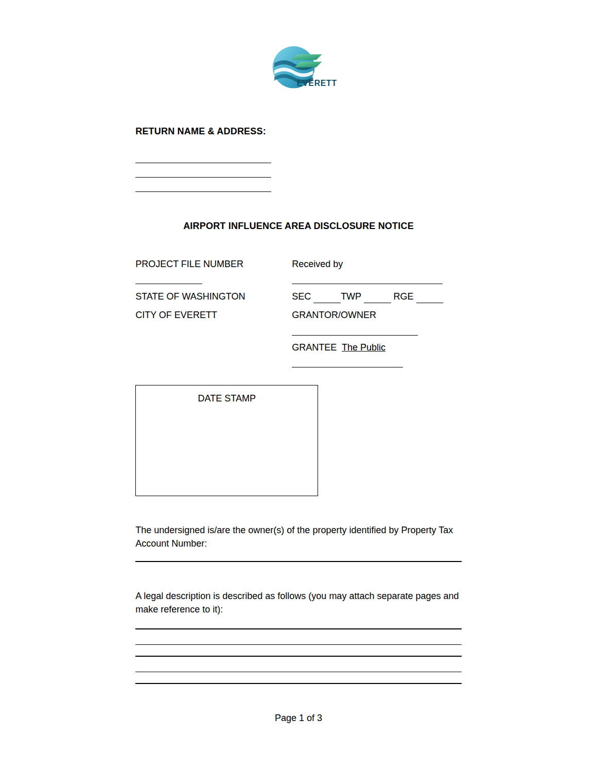EVERETT
RETURN NAME & ADDRESS:
AIRPORT INFLUENCE AREA DISCLOSURE NOTICE
| PROJECT FILE NUMBER | Received by |
| STATE OF WASHINGTON | SEC TWP RGE |
| CITY OF EVERETT | GRANTOR/OWNER |
| | GRANTEE The Public |
DATE STAMP
The undersigned is/are the owner(s) of the property identified by Property Tax Account Number:
A legal description is described as follows (you may attach separate pages and make reference to it):
Page 1 of 3